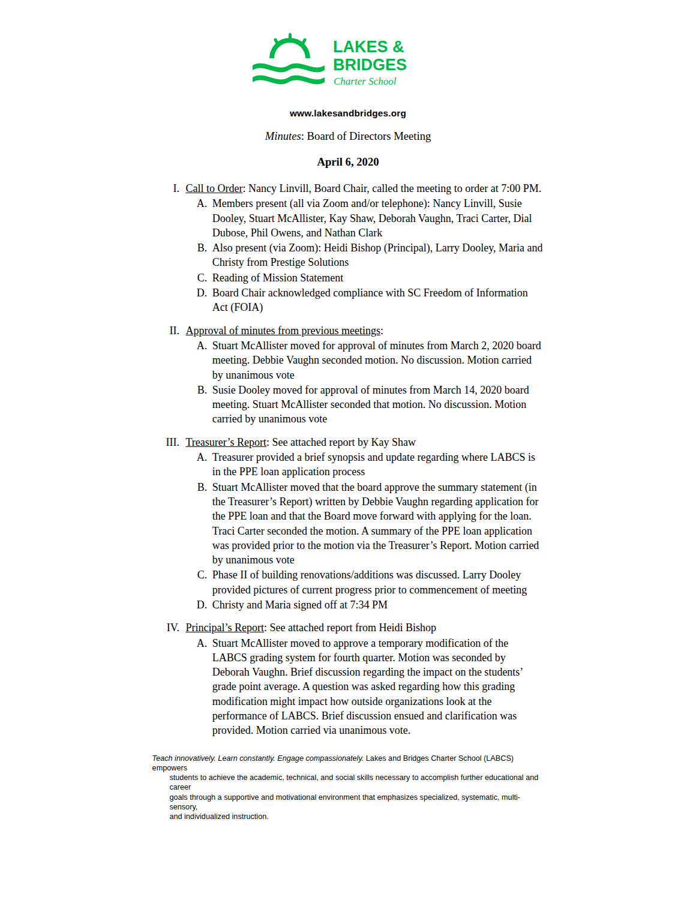LAKES & BRIDGES Charter School
www.lakesandbridges.org
Minutes: Board of Directors Meeting
April 6, 2020
Call to Order: Nancy Linvill, Board Chair, called the meeting to order at 7:00 PM.
Members present (all via Zoom and/or telephone): Nancy Linvill, Susie Dooley, Stuart McAllister, Kay Shaw, Deborah Vaughn, Traci Carter, Dial Dubose, Phil Owens, and Nathan Clark
Also present (via Zoom): Heidi Bishop (Principal), Larry Dooley, Maria and Christy from Prestige Solutions
Reading of Mission Statement
Board Chair acknowledged compliance with SC Freedom of Information Act (FOIA)
Approval of minutes from previous meetings:
Stuart McAllister moved for approval of minutes from March 2, 2020 board meeting. Debbie Vaughn seconded motion. No discussion. Motion carried by unanimous vote
Susie Dooley moved for approval of minutes from March 14, 2020 board meeting. Stuart McAllister seconded that motion. No discussion. Motion carried by unanimous vote
Treasurer’s Report: See attached report by Kay Shaw
Treasurer provided a brief synopsis and update regarding where LABCS is in the PPE loan application process
Stuart McAllister moved that the board approve the summary statement (in the Treasurer’s Report) written by Debbie Vaughn regarding application for the PPE loan and that the Board move forward with applying for the loan. Traci Carter seconded the motion. A summary of the PPE loan application was provided prior to the motion via the Treasurer’s Report. Motion carried by unanimous vote
Phase II of building renovations/additions was discussed. Larry Dooley provided pictures of current progress prior to commencement of meeting
Christy and Maria signed off at 7:34 PM
Principal’s Report: See attached report from Heidi Bishop
Stuart McAllister moved to approve a temporary modification of the LABCS grading system for fourth quarter. Motion was seconded by Deborah Vaughn. Brief discussion regarding the impact on the students’ grade point average. A question was asked regarding how this grading modification might impact how outside organizations look at the performance of LABCS. Brief discussion ensued and clarification was provided. Motion carried via unanimous vote.
Teach innovatively. Learn constantly. Engage compassionately. Lakes and Bridges Charter School (LABCS) empowers
students to achieve the academic, technical, and social skills necessary to accomplish further educational and career
goals through a supportive and motivational environment that emphasizes specialized, systematic, multi-sensory,
and individualized instruction.